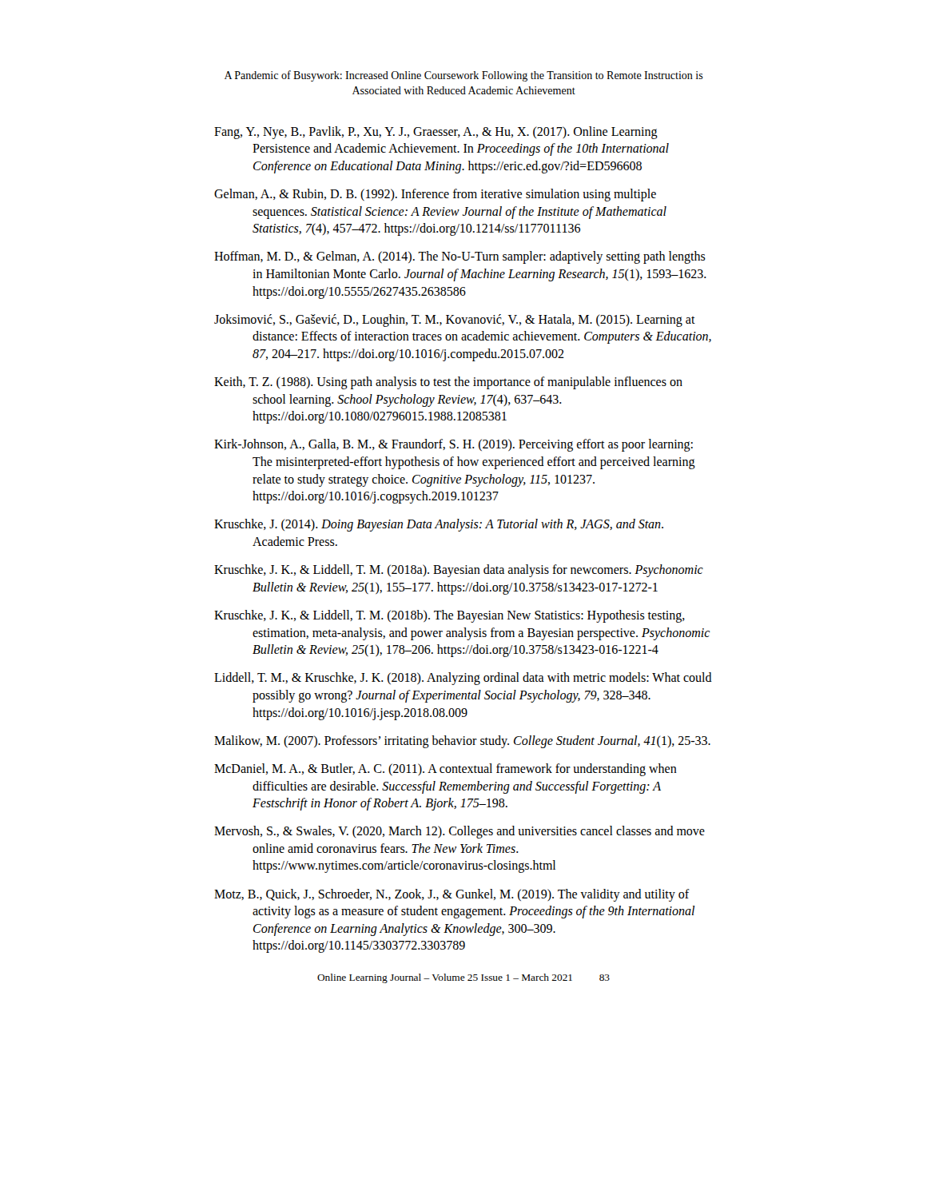A Pandemic of Busywork: Increased Online Coursework Following the Transition to Remote Instruction is
Associated with Reduced Academic Achievement
Fang, Y., Nye, B., Pavlik, P., Xu, Y. J., Graesser, A., & Hu, X. (2017). Online Learning Persistence and Academic Achievement. In Proceedings of the 10th International Conference on Educational Data Mining. https://eric.ed.gov/?id=ED596608
Gelman, A., & Rubin, D. B. (1992). Inference from iterative simulation using multiple sequences. Statistical Science: A Review Journal of the Institute of Mathematical Statistics, 7(4), 457–472. https://doi.org/10.1214/ss/1177011136
Hoffman, M. D., & Gelman, A. (2014). The No-U-Turn sampler: adaptively setting path lengths in Hamiltonian Monte Carlo. Journal of Machine Learning Research, 15(1), 1593–1623. https://doi.org/10.5555/2627435.2638586
Joksimović, S., Gašević, D., Loughin, T. M., Kovanović, V., & Hatala, M. (2015). Learning at distance: Effects of interaction traces on academic achievement. Computers & Education, 87, 204–217. https://doi.org/10.1016/j.compedu.2015.07.002
Keith, T. Z. (1988). Using path analysis to test the importance of manipulable influences on school learning. School Psychology Review, 17(4), 637–643. https://doi.org/10.1080/02796015.1988.12085381
Kirk-Johnson, A., Galla, B. M., & Fraundorf, S. H. (2019). Perceiving effort as poor learning: The misinterpreted-effort hypothesis of how experienced effort and perceived learning relate to study strategy choice. Cognitive Psychology, 115, 101237. https://doi.org/10.1016/j.cogpsych.2019.101237
Kruschke, J. (2014). Doing Bayesian Data Analysis: A Tutorial with R, JAGS, and Stan. Academic Press.
Kruschke, J. K., & Liddell, T. M. (2018a). Bayesian data analysis for newcomers. Psychonomic Bulletin & Review, 25(1), 155–177. https://doi.org/10.3758/s13423-017-1272-1
Kruschke, J. K., & Liddell, T. M. (2018b). The Bayesian New Statistics: Hypothesis testing, estimation, meta-analysis, and power analysis from a Bayesian perspective. Psychonomic Bulletin & Review, 25(1), 178–206. https://doi.org/10.3758/s13423-016-1221-4
Liddell, T. M., & Kruschke, J. K. (2018). Analyzing ordinal data with metric models: What could possibly go wrong? Journal of Experimental Social Psychology, 79, 328–348. https://doi.org/10.1016/j.jesp.2018.08.009
Malikow, M. (2007). Professors’ irritating behavior study. College Student Journal, 41(1), 25-33.
McDaniel, M. A., & Butler, A. C. (2011). A contextual framework for understanding when difficulties are desirable. Successful Remembering and Successful Forgetting: A Festschrift in Honor of Robert A. Bjork, 175–198.
Mervosh, S., & Swales, V. (2020, March 12). Colleges and universities cancel classes and move online amid coronavirus fears. The New York Times. https://www.nytimes.com/article/coronavirus-closings.html
Motz, B., Quick, J., Schroeder, N., Zook, J., & Gunkel, M. (2019). The validity and utility of activity logs as a measure of student engagement. Proceedings of the 9th International Conference on Learning Analytics & Knowledge, 300–309. https://doi.org/10.1145/3303772.3303789
Online Learning Journal – Volume 25 Issue 1 – March 2021 83